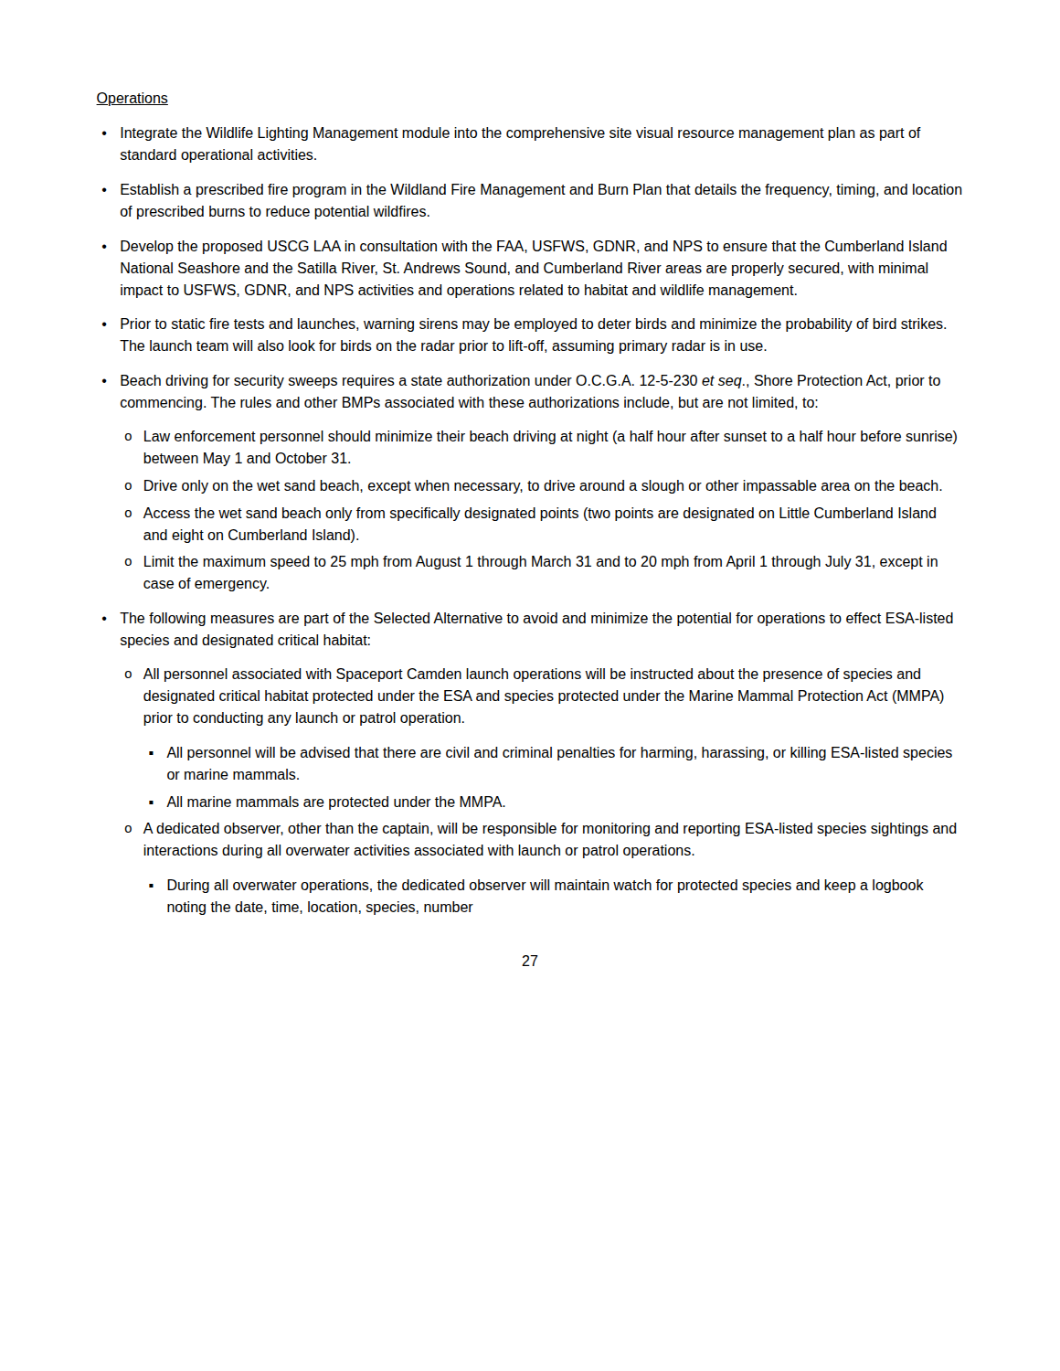Operations
Integrate the Wildlife Lighting Management module into the comprehensive site visual resource management plan as part of standard operational activities.
Establish a prescribed fire program in the Wildland Fire Management and Burn Plan that details the frequency, timing, and location of prescribed burns to reduce potential wildfires.
Develop the proposed USCG LAA in consultation with the FAA, USFWS, GDNR, and NPS to ensure that the Cumberland Island National Seashore and the Satilla River, St. Andrews Sound, and Cumberland River areas are properly secured, with minimal impact to USFWS, GDNR, and NPS activities and operations related to habitat and wildlife management.
Prior to static fire tests and launches, warning sirens may be employed to deter birds and minimize the probability of bird strikes. The launch team will also look for birds on the radar prior to lift-off, assuming primary radar is in use.
Beach driving for security sweeps requires a state authorization under O.C.G.A. 12-5-230 et seq., Shore Protection Act, prior to commencing. The rules and other BMPs associated with these authorizations include, but are not limited, to:
Law enforcement personnel should minimize their beach driving at night (a half hour after sunset to a half hour before sunrise) between May 1 and October 31.
Drive only on the wet sand beach, except when necessary, to drive around a slough or other impassable area on the beach.
Access the wet sand beach only from specifically designated points (two points are designated on Little Cumberland Island and eight on Cumberland Island).
Limit the maximum speed to 25 mph from August 1 through March 31 and to 20 mph from April 1 through July 31, except in case of emergency.
The following measures are part of the Selected Alternative to avoid and minimize the potential for operations to effect ESA-listed species and designated critical habitat:
All personnel associated with Spaceport Camden launch operations will be instructed about the presence of species and designated critical habitat protected under the ESA and species protected under the Marine Mammal Protection Act (MMPA) prior to conducting any launch or patrol operation.
All personnel will be advised that there are civil and criminal penalties for harming, harassing, or killing ESA-listed species or marine mammals.
All marine mammals are protected under the MMPA.
A dedicated observer, other than the captain, will be responsible for monitoring and reporting ESA-listed species sightings and interactions during all overwater activities associated with launch or patrol operations.
During all overwater operations, the dedicated observer will maintain watch for protected species and keep a logbook noting the date, time, location, species, number
27